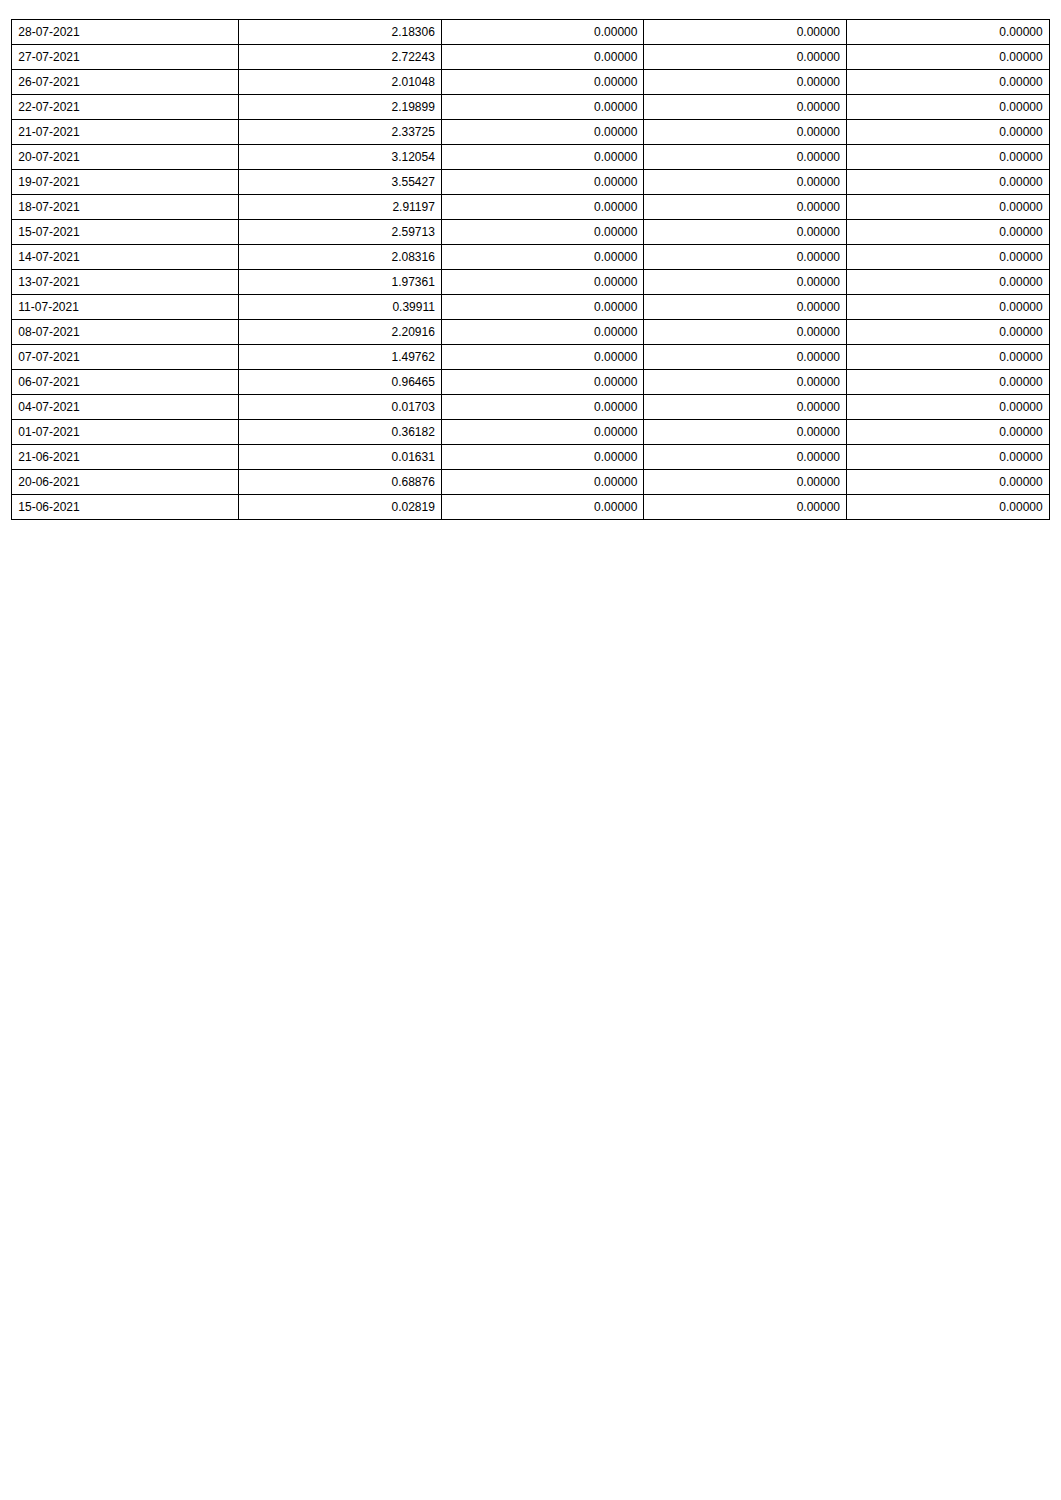| 28-07-2021 | 2.18306 | 0.00000 | 0.00000 | 0.00000 |
| 27-07-2021 | 2.72243 | 0.00000 | 0.00000 | 0.00000 |
| 26-07-2021 | 2.01048 | 0.00000 | 0.00000 | 0.00000 |
| 22-07-2021 | 2.19899 | 0.00000 | 0.00000 | 0.00000 |
| 21-07-2021 | 2.33725 | 0.00000 | 0.00000 | 0.00000 |
| 20-07-2021 | 3.12054 | 0.00000 | 0.00000 | 0.00000 |
| 19-07-2021 | 3.55427 | 0.00000 | 0.00000 | 0.00000 |
| 18-07-2021 | 2.91197 | 0.00000 | 0.00000 | 0.00000 |
| 15-07-2021 | 2.59713 | 0.00000 | 0.00000 | 0.00000 |
| 14-07-2021 | 2.08316 | 0.00000 | 0.00000 | 0.00000 |
| 13-07-2021 | 1.97361 | 0.00000 | 0.00000 | 0.00000 |
| 11-07-2021 | 0.39911 | 0.00000 | 0.00000 | 0.00000 |
| 08-07-2021 | 2.20916 | 0.00000 | 0.00000 | 0.00000 |
| 07-07-2021 | 1.49762 | 0.00000 | 0.00000 | 0.00000 |
| 06-07-2021 | 0.96465 | 0.00000 | 0.00000 | 0.00000 |
| 04-07-2021 | 0.01703 | 0.00000 | 0.00000 | 0.00000 |
| 01-07-2021 | 0.36182 | 0.00000 | 0.00000 | 0.00000 |
| 21-06-2021 | 0.01631 | 0.00000 | 0.00000 | 0.00000 |
| 20-06-2021 | 0.68876 | 0.00000 | 0.00000 | 0.00000 |
| 15-06-2021 | 0.02819 | 0.00000 | 0.00000 | 0.00000 |